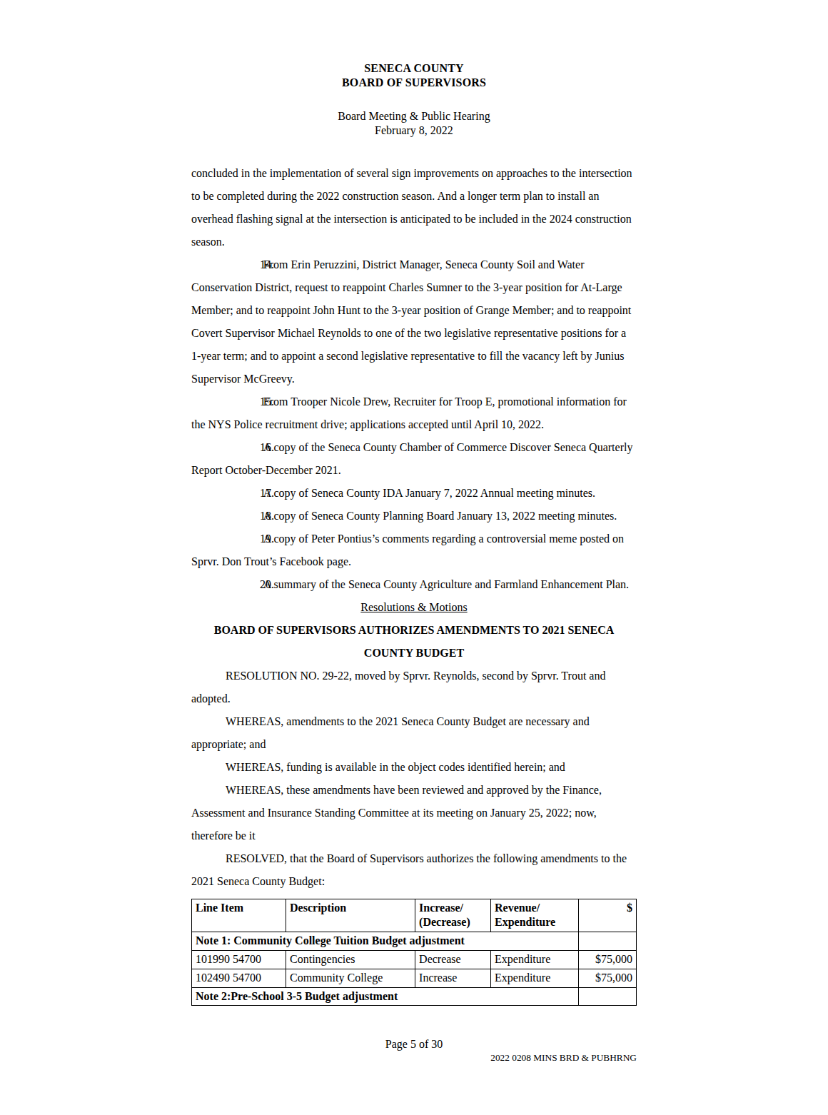Seneca County
Board of Supervisors
Board Meeting & Public Hearing
February 8, 2022
concluded in the implementation of several sign improvements on approaches to the intersection to be completed during the 2022 construction season. And a longer term plan to install an overhead flashing signal at the intersection is anticipated to be included in the 2024 construction season.
14. From Erin Peruzzini, District Manager, Seneca County Soil and Water Conservation District, request to reappoint Charles Sumner to the 3-year position for At-Large Member; and to reappoint John Hunt to the 3-year position of Grange Member; and to reappoint Covert Supervisor Michael Reynolds to one of the two legislative representative positions for a 1-year term; and to appoint a second legislative representative to fill the vacancy left by Junius Supervisor McGreevy.
15. From Trooper Nicole Drew, Recruiter for Troop E, promotional information for the NYS Police recruitment drive; applications accepted until April 10, 2022.
16. A copy of the Seneca County Chamber of Commerce Discover Seneca Quarterly Report October-December 2021.
17. A copy of Seneca County IDA January 7, 2022 Annual meeting minutes.
18. A copy of Seneca County Planning Board January 13, 2022 meeting minutes.
19. A copy of Peter Pontius’s comments regarding a controversial meme posted on Sprvr. Don Trout’s Facebook page.
20. A summary of the Seneca County Agriculture and Farmland Enhancement Plan.
Resolutions & Motions
Board of Supervisors Authorizes Amendments to 2021 Seneca County Budget
RESOLUTION NO. 29-22, moved by Sprvr. Reynolds, second by Sprvr. Trout and adopted.
WHEREAS, amendments to the 2021 Seneca County Budget are necessary and appropriate; and
WHEREAS, funding is available in the object codes identified herein; and
WHEREAS, these amendments have been reviewed and approved by the Finance, Assessment and Insurance Standing Committee at its meeting on January 25, 2022; now, therefore be it
RESOLVED, that the Board of Supervisors authorizes the following amendments to the 2021 Seneca County Budget:
| Line Item | Description | Increase/ (Decrease) | Revenue/ Expenditure | $ |
| --- | --- | --- | --- | --- |
| Note 1: Community College Tuition Budget adjustment | |
| 101990 54700 | Contingencies | Decrease | Expenditure | $75,000 |
| 102490 54700 | Community College | Increase | Expenditure | $75,000 |
| Note 2:Pre-School 3-5 Budget adjustment | |
Page 5 of 30
2022 0208 MINS BRD & PUBHRNG